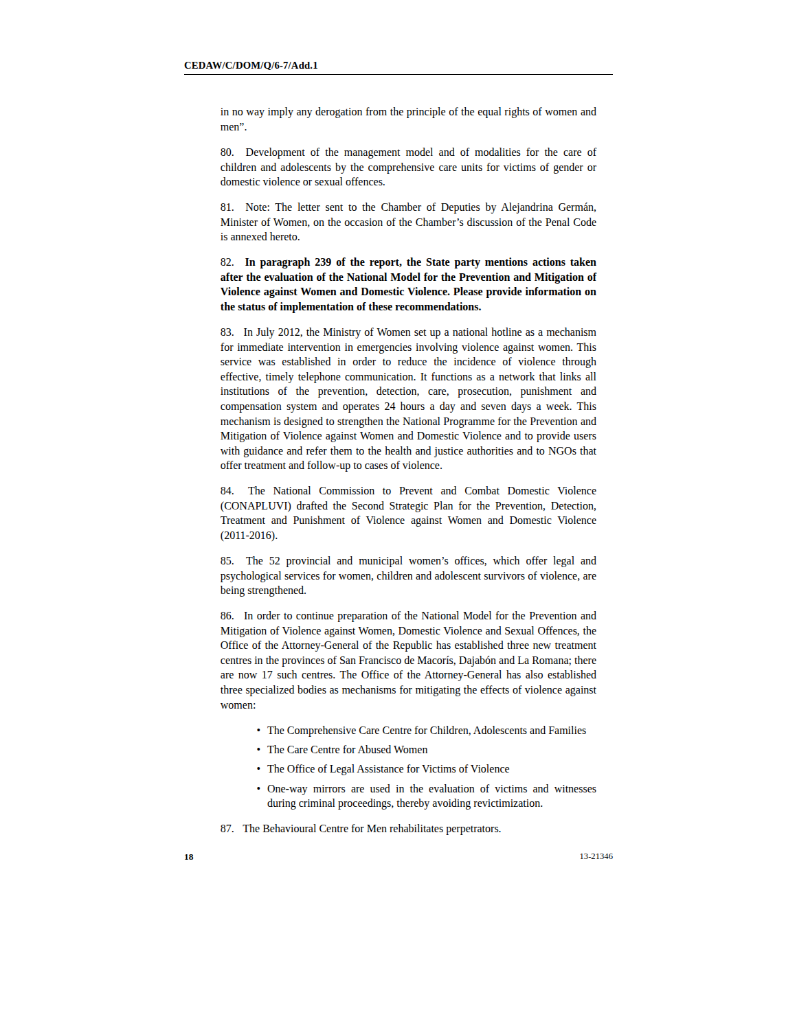CEDAW/C/DOM/Q/6-7/Add.1
in no way imply any derogation from the principle of the equal rights of women and men”.
80. Development of the management model and of modalities for the care of children and adolescents by the comprehensive care units for victims of gender or domestic violence or sexual offences.
81. Note: The letter sent to the Chamber of Deputies by Alejandrina Germán, Minister of Women, on the occasion of the Chamber’s discussion of the Penal Code is annexed hereto.
82. In paragraph 239 of the report, the State party mentions actions taken after the evaluation of the National Model for the Prevention and Mitigation of Violence against Women and Domestic Violence. Please provide information on the status of implementation of these recommendations.
83. In July 2012, the Ministry of Women set up a national hotline as a mechanism for immediate intervention in emergencies involving violence against women. This service was established in order to reduce the incidence of violence through effective, timely telephone communication. It functions as a network that links all institutions of the prevention, detection, care, prosecution, punishment and compensation system and operates 24 hours a day and seven days a week. This mechanism is designed to strengthen the National Programme for the Prevention and Mitigation of Violence against Women and Domestic Violence and to provide users with guidance and refer them to the health and justice authorities and to NGOs that offer treatment and follow-up to cases of violence.
84. The National Commission to Prevent and Combat Domestic Violence (CONAPLUVI) drafted the Second Strategic Plan for the Prevention, Detection, Treatment and Punishment of Violence against Women and Domestic Violence (2011-2016).
85. The 52 provincial and municipal women’s offices, which offer legal and psychological services for women, children and adolescent survivors of violence, are being strengthened.
86. In order to continue preparation of the National Model for the Prevention and Mitigation of Violence against Women, Domestic Violence and Sexual Offences, the Office of the Attorney-General of the Republic has established three new treatment centres in the provinces of San Francisco de Macorís, Dajabón and La Romana; there are now 17 such centres. The Office of the Attorney-General has also established three specialized bodies as mechanisms for mitigating the effects of violence against women:
The Comprehensive Care Centre for Children, Adolescents and Families
The Care Centre for Abused Women
The Office of Legal Assistance for Victims of Violence
One-way mirrors are used in the evaluation of victims and witnesses during criminal proceedings, thereby avoiding revictimization.
87. The Behavioural Centre for Men rehabilitates perpetrators.
18 13-21346